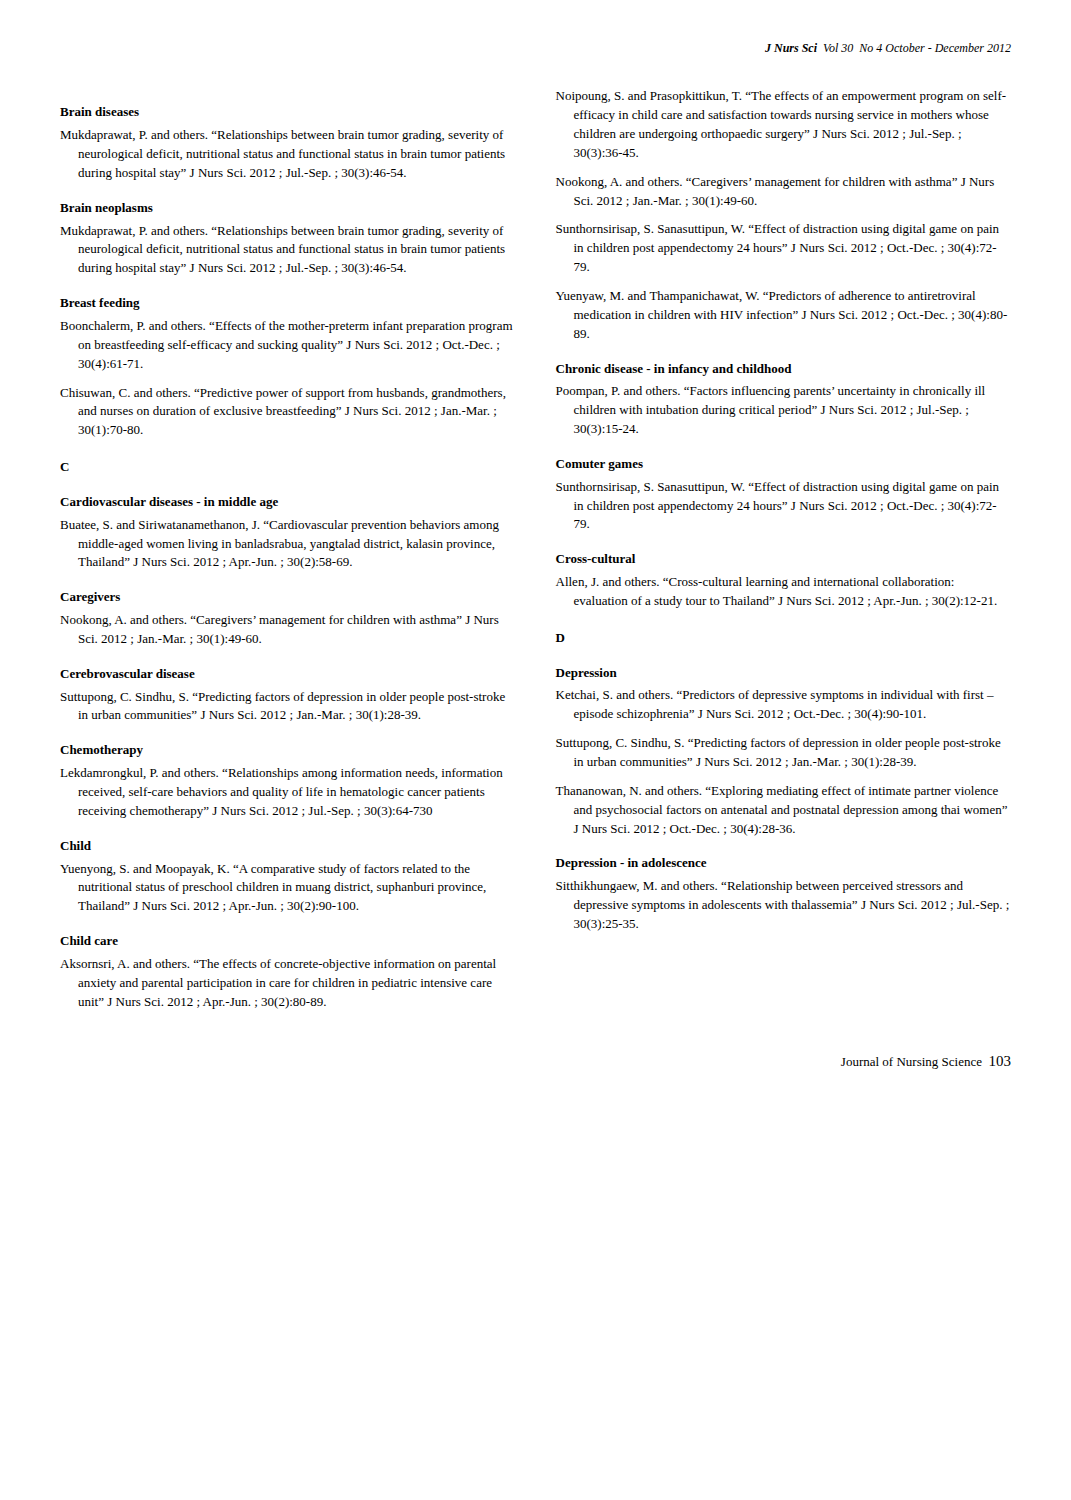J Nurs Sci Vol 30 No 4 October - December 2012
Brain diseases
Mukdaprawat, P. and others. “Relationships between brain tumor grading, severity of neurological deficit, nutritional status and functional status in brain tumor patients during hospital stay” J Nurs Sci. 2012 ; Jul.-Sep. ; 30(3):46-54.
Brain neoplasms
Mukdaprawat, P. and others. “Relationships between brain tumor grading, severity of neurological deficit, nutritional status and functional status in brain tumor patients during hospital stay” J Nurs Sci. 2012 ; Jul.-Sep. ; 30(3):46-54.
Breast feeding
Boonchalerm, P. and others. “Effects of the mother-preterm infant preparation program on breastfeeding self-efficacy and sucking quality” J Nurs Sci. 2012 ; Oct.-Dec. ; 30(4):61-71.
Chisuwan, C. and others. “Predictive power of support from husbands, grandmothers, and nurses on duration of exclusive breastfeeding” J Nurs Sci. 2012 ; Jan.-Mar. ; 30(1):70-80.
C
Cardiovascular diseases - in middle age
Buatee, S. and Siriwatanamethanon, J. “Cardiovascular prevention behaviors among middle-aged women living in banladsrabua, yangtalad district, kalasin province, Thailand” J Nurs Sci. 2012 ; Apr.-Jun. ; 30(2):58-69.
Caregivers
Nookong, A. and others. “Caregivers’ management for children with asthma” J Nurs Sci. 2012 ; Jan.-Mar. ; 30(1):49-60.
Cerebrovascular disease
Suttupong, C. Sindhu, S. “Predicting factors of depression in older people post-stroke in urban communities” J Nurs Sci. 2012 ; Jan.-Mar. ; 30(1):28-39.
Chemotherapy
Lekdamrongkul, P. and others. “Relationships among information needs, information received, self-care behaviors and quality of life in hematologic cancer patients receiving chemotherapy” J Nurs Sci. 2012 ; Jul.-Sep. ; 30(3):64-730
Child
Yuenyong, S. and Moopayak, K. “A comparative study of factors related to the nutritional status of preschool children in muang district, suphanburi province, Thailand” J Nurs Sci. 2012 ; Apr.-Jun. ; 30(2):90-100.
Child care
Aksornsri, A. and others. “The effects of concrete-objective information on parental anxiety and parental participation in care for children in pediatric intensive care unit” J Nurs Sci. 2012 ; Apr.-Jun. ; 30(2):80-89.
Noipoung, S. and Prasopkittikun, T. “The effects of an empowerment program on self-efficacy in child care and satisfaction towards nursing service in mothers whose children are undergoing orthopaedic surgery” J Nurs Sci. 2012 ; Jul.-Sep. ; 30(3):36-45.
Nookong, A. and others. “Caregivers’ management for children with asthma” J Nurs Sci. 2012 ; Jan.-Mar. ; 30(1):49-60.
Sunthornsirisap, S. Sanasuttipun, W. “Effect of distraction using digital game on pain in children post appendectomy 24 hours” J Nurs Sci. 2012 ; Oct.-Dec. ; 30(4):72-79.
Yuenyaw, M. and Thampanichawat, W. “Predictors of adherence to antiretroviral medication in children with HIV infection” J Nurs Sci. 2012 ; Oct.-Dec. ; 30(4):80-89.
Chronic disease - in infancy and childhood
Poompan, P. and others. “Factors influencing parents’ uncertainty in chronically ill children with intubation during critical period” J Nurs Sci. 2012 ; Jul.-Sep. ; 30(3):15-24.
Comuter games
Sunthornsirisap, S. Sanasuttipun, W. “Effect of distraction using digital game on pain in children post appendectomy 24 hours” J Nurs Sci. 2012 ; Oct.-Dec. ; 30(4):72-79.
Cross-cultural
Allen, J. and others. “Cross-cultural learning and international collaboration: evaluation of a study tour to Thailand” J Nurs Sci. 2012 ; Apr.-Jun. ; 30(2):12-21.
D
Depression
Ketchai, S. and others. “Predictors of depressive symptoms in individual with first – episode schizophrenia” J Nurs Sci. 2012 ; Oct.-Dec. ; 30(4):90-101.
Suttupong, C. Sindhu, S. “Predicting factors of depression in older people post-stroke in urban communities” J Nurs Sci. 2012 ; Jan.-Mar. ; 30(1):28-39.
Thananowan, N. and others. “Exploring mediating effect of intimate partner violence and psychosocial factors on antenatal and postnatal depression among thai women” J Nurs Sci. 2012 ; Oct.-Dec. ; 30(4):28-36.
Depression - in adolescence
Sitthikhungaew, M. and others. “Relationship between perceived stressors and depressive symptoms in adolescents with thalassemia” J Nurs Sci. 2012 ; Jul.-Sep. ; 30(3):25-35.
Journal of Nursing Science 103